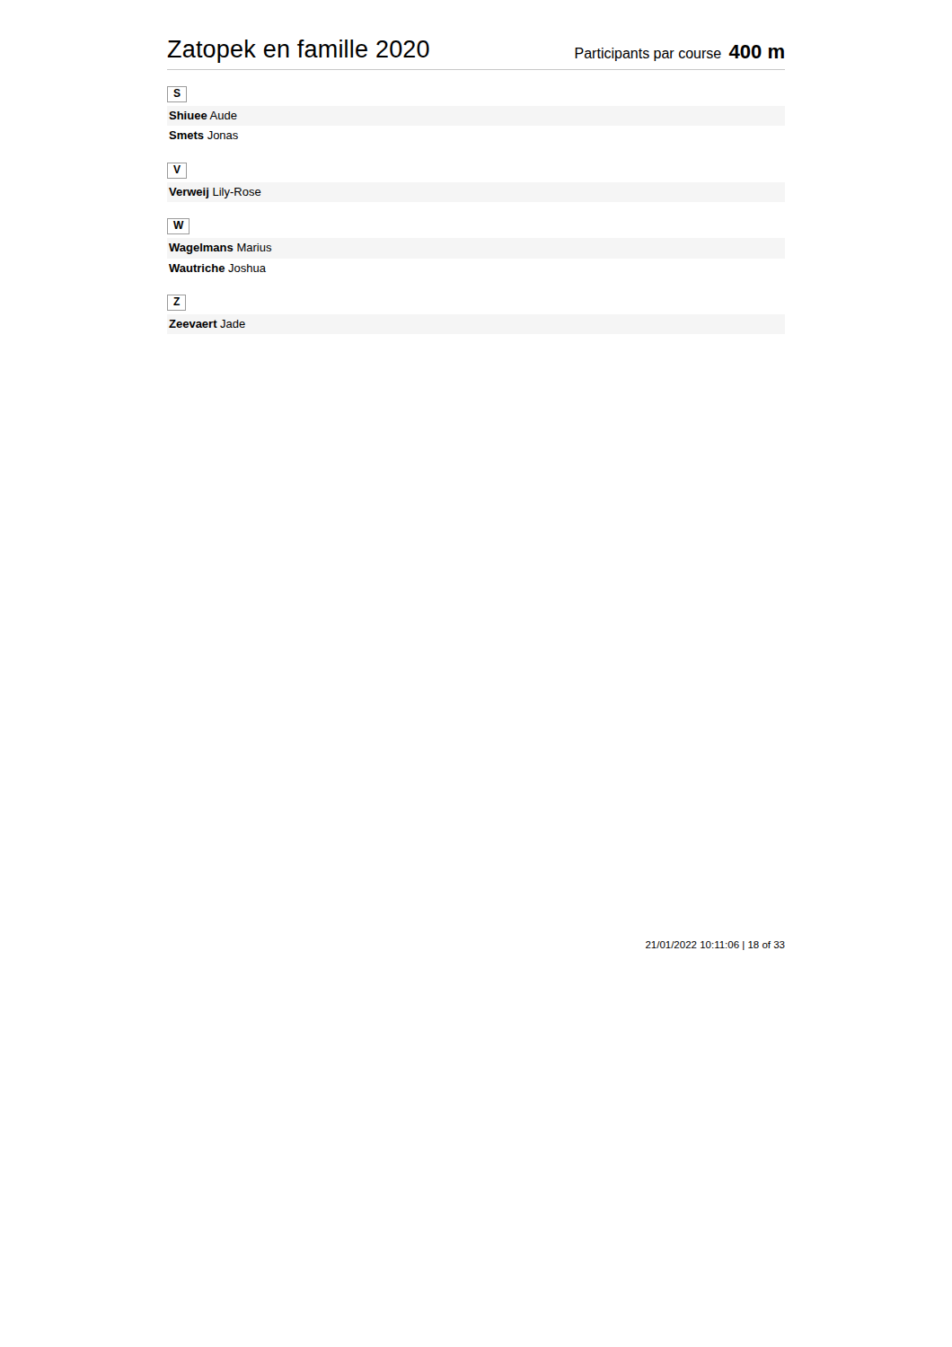Zatopek en famille 2020
Participants par course 400 m
S
Shiuee Aude
Smets Jonas
V
Verweij Lily-Rose
W
Wagelmans Marius
Wautriche Joshua
Z
Zeevaert Jade
21/01/2022 10:11:06 | 18 of 33